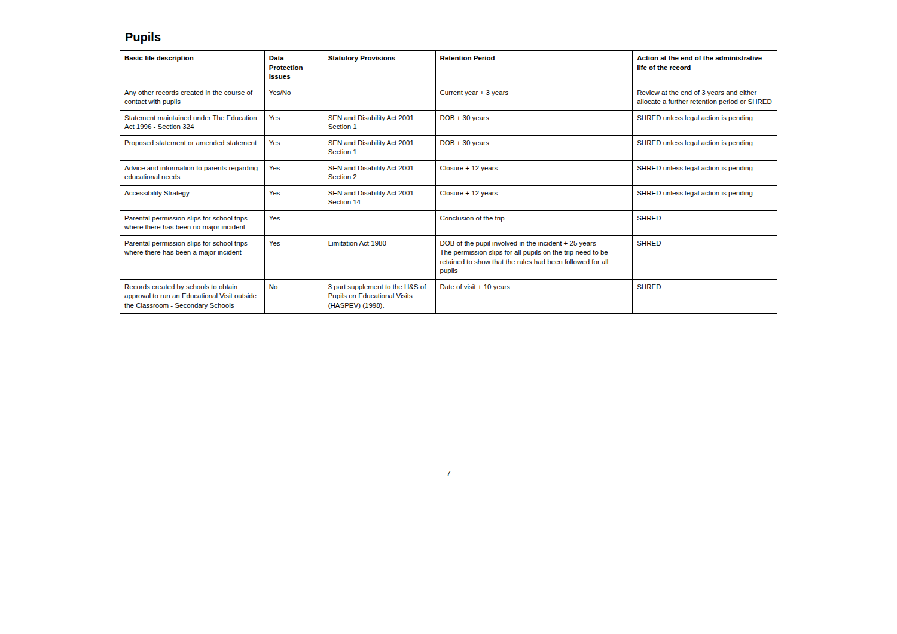Pupils
| Basic file description | Data Protection Issues | Statutory Provisions | Retention Period | Action at the end of the administrative life of the record |
| --- | --- | --- | --- | --- |
| Any other records created in the course of contact with pupils | Yes/No | | Current year + 3 years | Review at the end of 3 years and either allocate a further retention period or SHRED |
| Statement maintained under The Education Act 1996 - Section 324 | Yes | SEN and Disability Act 2001 Section 1 | DOB + 30 years | SHRED unless legal action is pending |
| Proposed statement or amended statement | Yes | SEN and Disability Act 2001 Section 1 | DOB + 30 years | SHRED unless legal action is pending |
| Advice and information to parents regarding educational needs | Yes | SEN and Disability Act 2001 Section 2 | Closure + 12 years | SHRED unless legal action is pending |
| Accessibility Strategy | Yes | SEN and Disability Act 2001 Section 14 | Closure + 12 years | SHRED unless legal action is pending |
| Parental permission slips for school trips – where there has been no major incident | Yes | | Conclusion of the trip | SHRED |
| Parental permission slips for school trips – where there has been a major incident | Yes | Limitation Act 1980 | DOB of the pupil involved in the incident + 25 years The permission slips for all pupils on the trip need to be retained to show that the rules had been followed for all pupils | SHRED |
| Records created by schools to obtain approval to run an Educational Visit outside the Classroom - Secondary Schools | No | 3 part supplement to the H&S of Pupils on Educational Visits (HASPEV) (1998). | Date of visit + 10 years | SHRED |
7